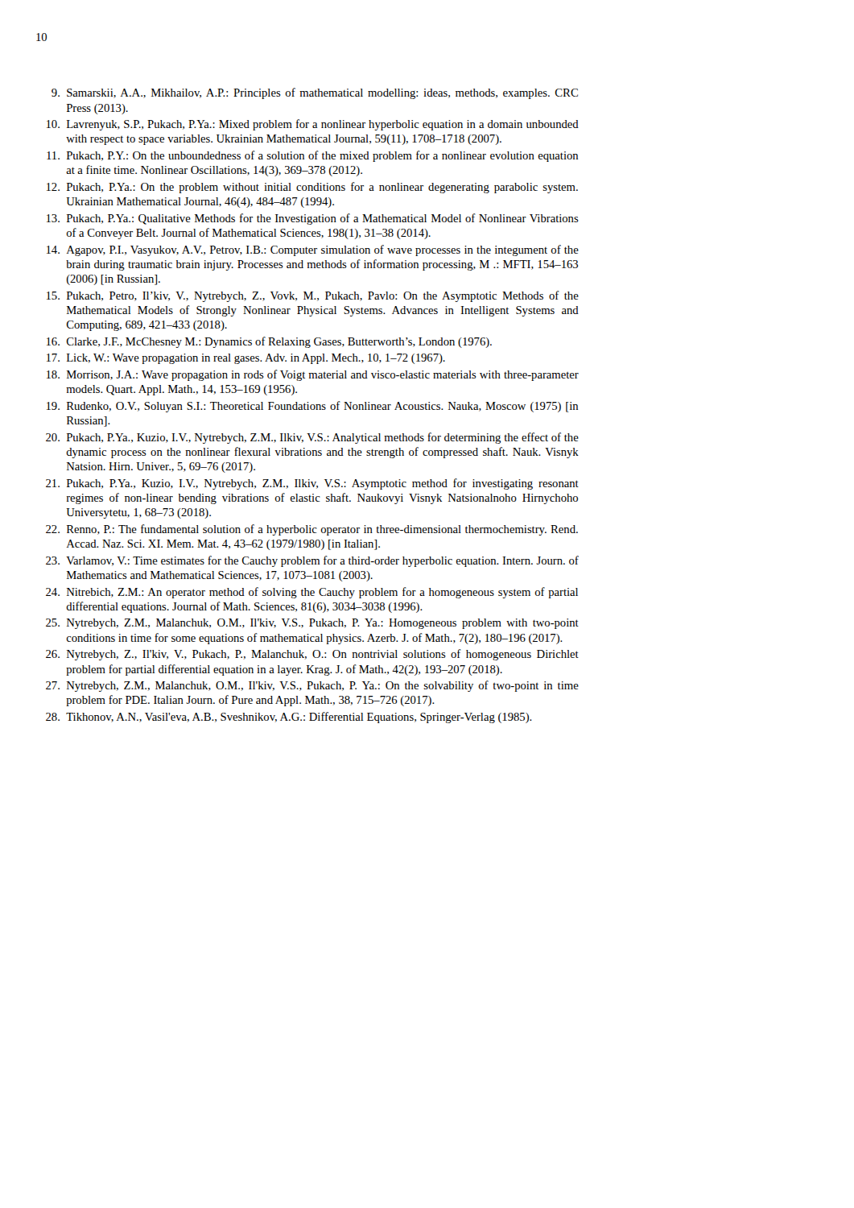10
9. Samarskii, A.A., Mikhailov, A.P.: Principles of mathematical modelling: ideas, methods, examples. CRC Press (2013).
10. Lavrenyuk, S.P., Pukach, P.Ya.: Mixed problem for a nonlinear hyperbolic equation in a domain unbounded with respect to space variables. Ukrainian Mathematical Journal, 59(11), 1708–1718 (2007).
11. Pukach, P.Y.: On the unboundedness of a solution of the mixed problem for a nonlinear evolution equation at a finite time. Nonlinear Oscillations, 14(3), 369–378 (2012).
12. Pukach, P.Ya.: On the problem without initial conditions for a nonlinear degenerating parabolic system. Ukrainian Mathematical Journal, 46(4), 484–487 (1994).
13. Pukach, P.Ya.: Qualitative Methods for the Investigation of a Mathematical Model of Nonlinear Vibrations of a Conveyer Belt. Journal of Mathematical Sciences, 198(1), 31–38 (2014).
14. Agapov, P.I., Vasyukov, A.V., Petrov, I.B.: Computer simulation of wave processes in the integument of the brain during traumatic brain injury. Processes and methods of information processing, M .: MFTI, 154–163 (2006) [in Russian].
15. Pukach, Petro, Il’kiv, V., Nytrebych, Z., Vovk, M., Pukach, Pavlo: On the Asymptotic Methods of the Mathematical Models of Strongly Nonlinear Physical Systems. Advances in Intelligent Systems and Computing, 689, 421–433 (2018).
16. Clarke, J.F., McChesney M.: Dynamics of Relaxing Gases, Butterworth’s, London (1976).
17. Lick, W.: Wave propagation in real gases. Adv. in Appl. Mech., 10, 1–72 (1967).
18. Morrison, J.A.: Wave propagation in rods of Voigt material and visco-elastic materials with three-parameter models. Quart. Appl. Math., 14, 153–169 (1956).
19. Rudenko, O.V., Soluyan S.I.: Theoretical Foundations of Nonlinear Acoustics. Nauka, Moscow (1975) [in Russian].
20. Pukach, P.Ya., Kuzio, I.V., Nytrebych, Z.M., Ilkiv, V.S.: Analytical methods for determining the effect of the dynamic process on the nonlinear flexural vibrations and the strength of compressed shaft. Nauk. Visnyk Natsion. Hirn. Univer., 5, 69–76 (2017).
21. Pukach, P.Ya., Kuzio, I.V., Nytrebych, Z.M., Ilkiv, V.S.: Asymptotic method for investigating resonant regimes of non-linear bending vibrations of elastic shaft. Naukovyi Visnyk Natsionalnoho Hirnychoho Universytetu, 1, 68–73 (2018).
22. Renno, P.: The fundamental solution of a hyperbolic operator in three-dimensional thermochemistry. Rend. Accad. Naz. Sci. XI. Mem. Mat. 4, 43–62 (1979/1980) [in Italian].
23. Varlamov, V.: Time estimates for the Cauchy problem for a third-order hyperbolic equation. Intern. Journ. of Mathematics and Mathematical Sciences, 17, 1073–1081 (2003).
24. Nitrebich, Z.M.: An operator method of solving the Cauchy problem for a homogeneous system of partial differential equations. Journal of Math. Sciences, 81(6), 3034–3038 (1996).
25. Nytrebych, Z.M., Malanchuk, O.M., Il'kiv, V.S., Pukach, P. Ya.: Homogeneous problem with two-point conditions in time for some equations of mathematical physics. Azerb. J. of Math., 7(2), 180–196 (2017).
26. Nytrebych, Z., Il'kiv, V., Pukach, P., Malanchuk, O.: On nontrivial solutions of homogeneous Dirichlet problem for partial differential equation in a layer. Krag. J. of Math., 42(2), 193–207 (2018).
27. Nytrebych, Z.M., Malanchuk, O.M., Il'kiv, V.S., Pukach, P. Ya.: On the solvability of two-point in time problem for PDE. Italian Journ. of Pure and Appl. Math., 38, 715–726 (2017).
28. Tikhonov, A.N., Vasil'eva, A.B., Sveshnikov, A.G.: Differential Equations, Springer-Verlag (1985).